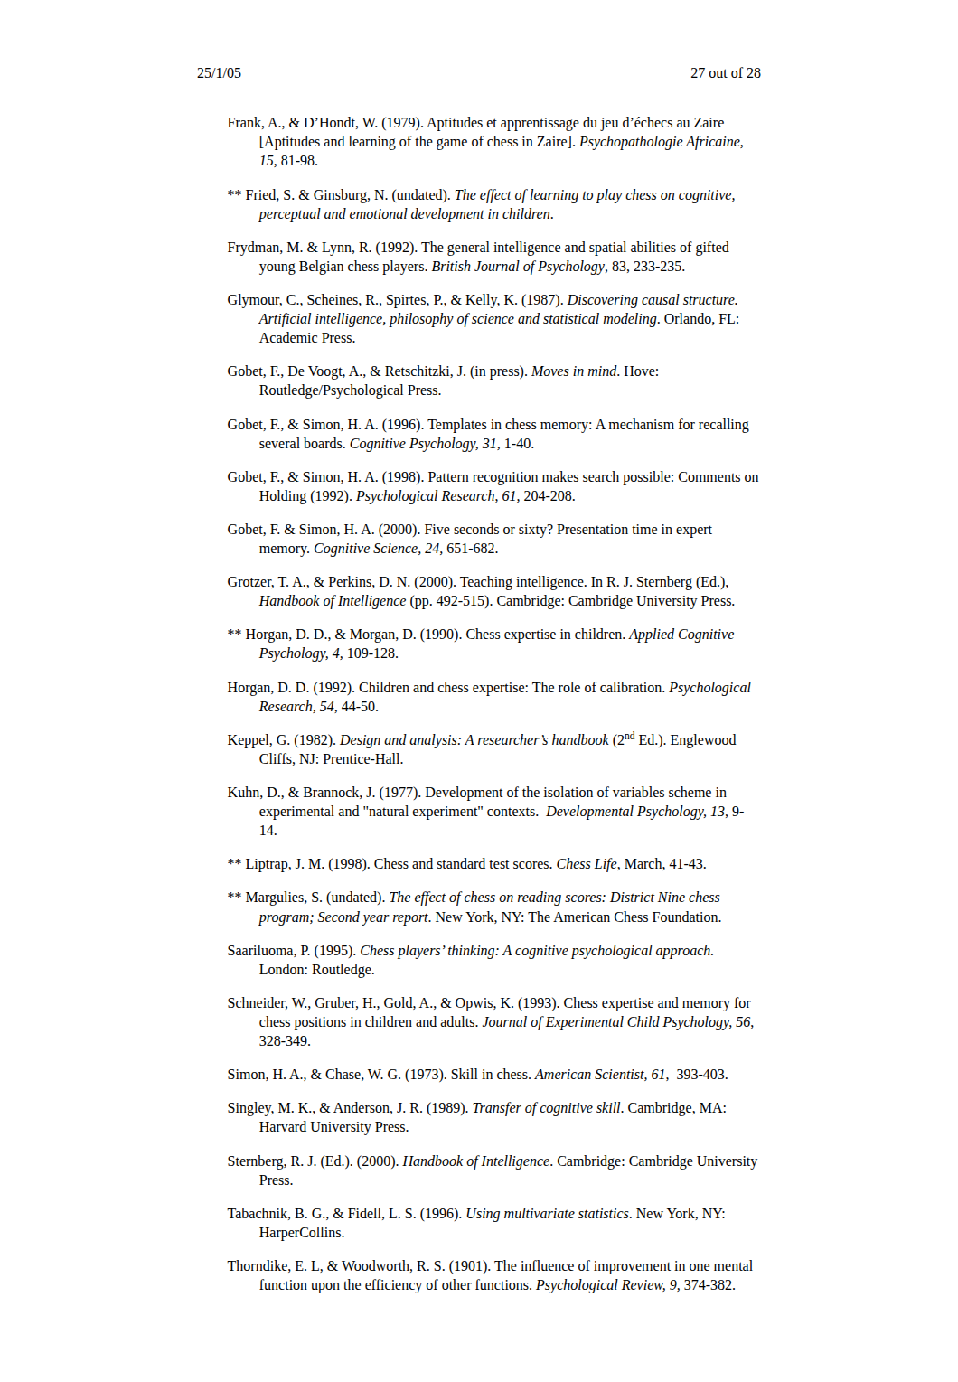25/1/05 27 out of 28
Frank, A., & D’Hondt, W. (1979). Aptitudes et apprentissage du jeu d’échecs au Zaire [Aptitudes and learning of the game of chess in Zaire]. Psychopathologie Africaine, 15, 81-98.
** Fried, S. & Ginsburg, N. (undated). The effect of learning to play chess on cognitive, perceptual and emotional development in children.
Frydman, M. & Lynn, R. (1992). The general intelligence and spatial abilities of gifted young Belgian chess players. British Journal of Psychology, 83, 233-235.
Glymour, C., Scheines, R., Spirtes, P., & Kelly, K. (1987). Discovering causal structure. Artificial intelligence, philosophy of science and statistical modeling. Orlando, FL: Academic Press.
Gobet, F., De Voogt, A., & Retschitzki, J. (in press). Moves in mind. Hove: Routledge/Psychological Press.
Gobet, F., & Simon, H. A. (1996). Templates in chess memory: A mechanism for recalling several boards. Cognitive Psychology, 31, 1-40.
Gobet, F., & Simon, H. A. (1998). Pattern recognition makes search possible: Comments on Holding (1992). Psychological Research, 61, 204-208.
Gobet, F. & Simon, H. A. (2000). Five seconds or sixty? Presentation time in expert memory. Cognitive Science, 24, 651-682.
Grotzer, T. A., & Perkins, D. N. (2000). Teaching intelligence. In R. J. Sternberg (Ed.), Handbook of Intelligence (pp. 492-515). Cambridge: Cambridge University Press.
** Horgan, D. D., & Morgan, D. (1990). Chess expertise in children. Applied Cognitive Psychology, 4, 109-128.
Horgan, D. D. (1992). Children and chess expertise: The role of calibration. Psychological Research, 54, 44-50.
Keppel, G. (1982). Design and analysis: A researcher’s handbook (2nd Ed.). Englewood Cliffs, NJ: Prentice-Hall.
Kuhn, D., & Brannock, J. (1977). Development of the isolation of variables scheme in experimental and "natural experiment" contexts. Developmental Psychology, 13, 9-14.
** Liptrap, J. M. (1998). Chess and standard test scores. Chess Life, March, 41-43.
** Margulies, S. (undated). The effect of chess on reading scores: District Nine chess program; Second year report. New York, NY: The American Chess Foundation.
Saariluoma, P. (1995). Chess players’ thinking: A cognitive psychological approach. London: Routledge.
Schneider, W., Gruber, H., Gold, A., & Opwis, K. (1993). Chess expertise and memory for chess positions in children and adults. Journal of Experimental Child Psychology, 56, 328-349.
Simon, H. A., & Chase, W. G. (1973). Skill in chess. American Scientist, 61, 393-403.
Singley, M. K., & Anderson, J. R. (1989). Transfer of cognitive skill. Cambridge, MA: Harvard University Press.
Sternberg, R. J. (Ed.). (2000). Handbook of Intelligence. Cambridge: Cambridge University Press.
Tabachnik, B. G., & Fidell, L. S. (1996). Using multivariate statistics. New York, NY: HarperCollins.
Thorndike, E. L, & Woodworth, R. S. (1901). The influence of improvement in one mental function upon the efficiency of other functions. Psychological Review, 9, 374-382.